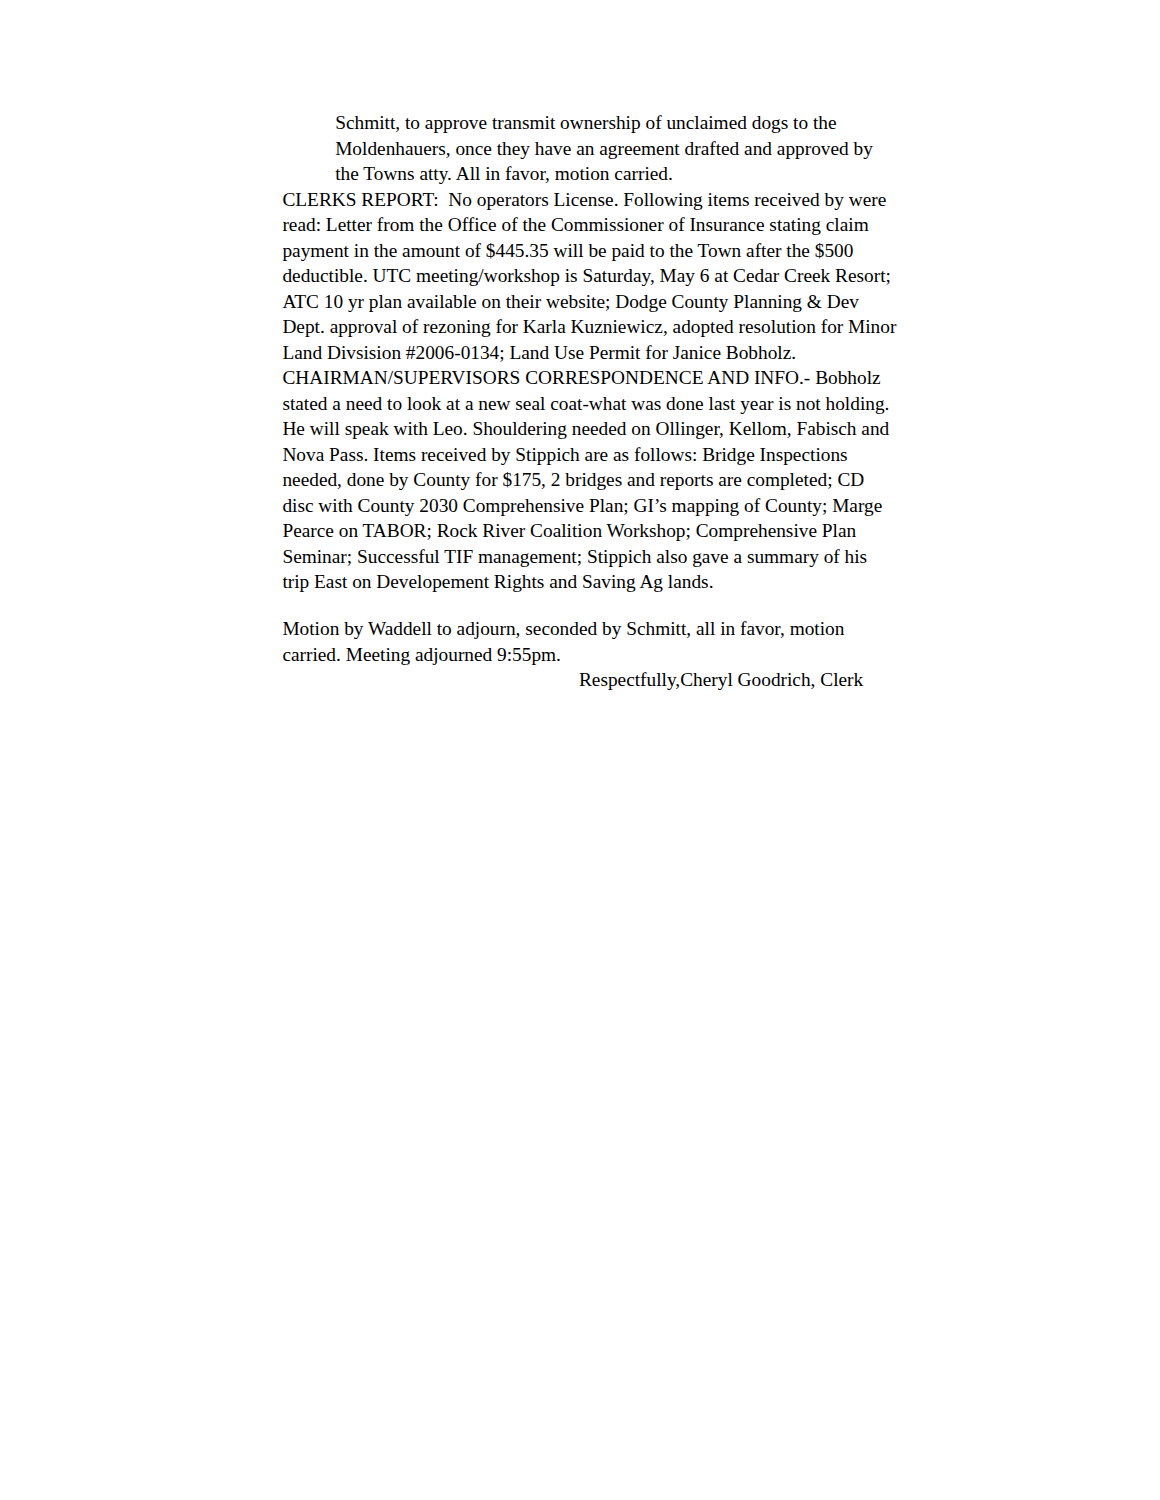Schmitt, to approve transmit ownership of unclaimed dogs to the Moldenhauers, once they have an agreement drafted and approved by the Towns atty. All in favor, motion carried.
CLERKS REPORT: No operators License. Following items received by were read: Letter from the Office of the Commissioner of Insurance stating claim payment in the amount of $445.35 will be paid to the Town after the $500 deductible. UTC meeting/workshop is Saturday, May 6 at Cedar Creek Resort; ATC 10 yr plan available on their website; Dodge County Planning & Dev Dept. approval of rezoning for Karla Kuzniewicz, adopted resolution for Minor Land Divsision #2006-0134; Land Use Permit for Janice Bobholz.
CHAIRMAN/SUPERVISORS CORRESPONDENCE AND INFO.- Bobholz stated a need to look at a new seal coat-what was done last year is not holding. He will speak with Leo. Shouldering needed on Ollinger, Kellom, Fabisch and Nova Pass. Items received by Stippich are as follows: Bridge Inspections needed, done by County for $175, 2 bridges and reports are completed; CD disc with County 2030 Comprehensive Plan; GI’s mapping of County; Marge Pearce on TABOR; Rock River Coalition Workshop; Comprehensive Plan Seminar; Successful TIF management; Stippich also gave a summary of his trip East on Developement Rights and Saving Ag lands.
Motion by Waddell to adjourn, seconded by Schmitt, all in favor, motion carried. Meeting adjourned 9:55pm.
Respectfully,Cheryl Goodrich, Clerk